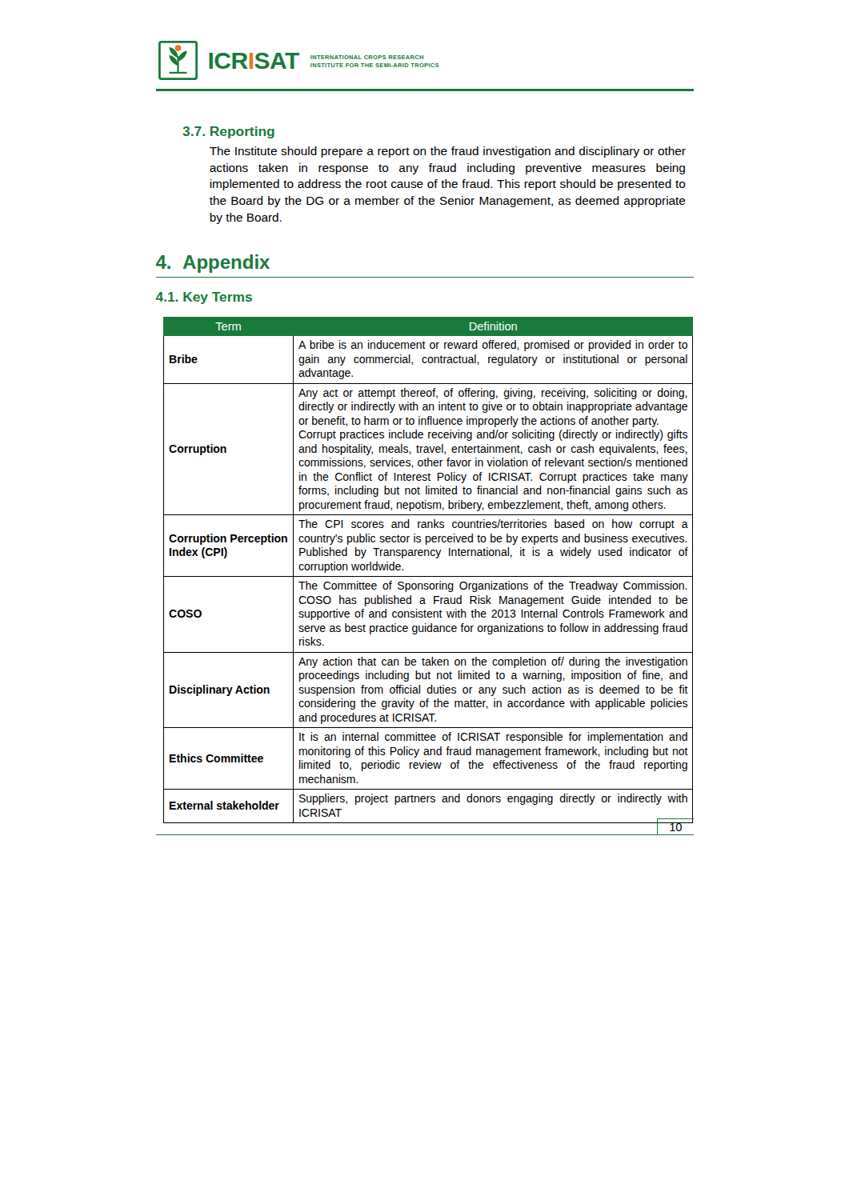ICR ISAT
INTERNATIONAL CROPS RESEARCH
INSTITUTE FOR THE SEMI-ARID TROPICS
3.7. Reporting
The Institute should prepare a report on the fraud investigation and disciplinary or other actions taken in response to any fraud including preventive measures being implemented to address the root cause of the fraud. This report should be presented to the Board by the DG or a member of the Senior Management, as deemed appropriate by the Board.
4. Appendix
4.1. Key Terms
| Term | Definition |
| --- | --- |
| Bribe | A bribe is an inducement or reward offered, promised or provided in order to gain any commercial, contractual, regulatory or institutional or personal advantage. |
| Corruption | Any act or attempt thereof, of offering, giving, receiving, soliciting or doing, directly or indirectly with an intent to give or to obtain inappropriate advantage or benefit, to harm or to influence improperly the actions of another party. Corrupt practices include receiving and/or soliciting (directly or indirectly) gifts and hospitality, meals, travel, entertainment, cash or cash equivalents, fees, commissions, services, other favor in violation of relevant section/s mentioned in the Conflict of Interest Policy of ICRISAT. Corrupt practices take many forms, including but not limited to financial and non-financial gains such as procurement fraud, nepotism, bribery, embezzlement, theft, among others. |
| Corruption Perception Index (CPI) | The CPI scores and ranks countries/territories based on how corrupt a country's public sector is perceived to be by experts and business executives. Published by Transparency International, it is a widely used indicator of corruption worldwide. |
| COSO | The Committee of Sponsoring Organizations of the Treadway Commission. COSO has published a Fraud Risk Management Guide intended to be supportive of and consistent with the 2013 Internal Controls Framework and serve as best practice guidance for organizations to follow in addressing fraud risks. |
| Disciplinary Action | Any action that can be taken on the completion of/ during the investigation proceedings including but not limited to a warning, imposition of fine, and suspension from official duties or any such action as is deemed to be fit considering the gravity of the matter, in accordance with applicable policies and procedures at ICRISAT. |
| Ethics Committee | It is an internal committee of ICRISAT responsible for implementation and monitoring of this Policy and fraud management framework, including but not limited to, periodic review of the effectiveness of the fraud reporting mechanism. |
| External stakeholder | Suppliers, project partners and donors engaging directly or indirectly with ICRISAT |
10